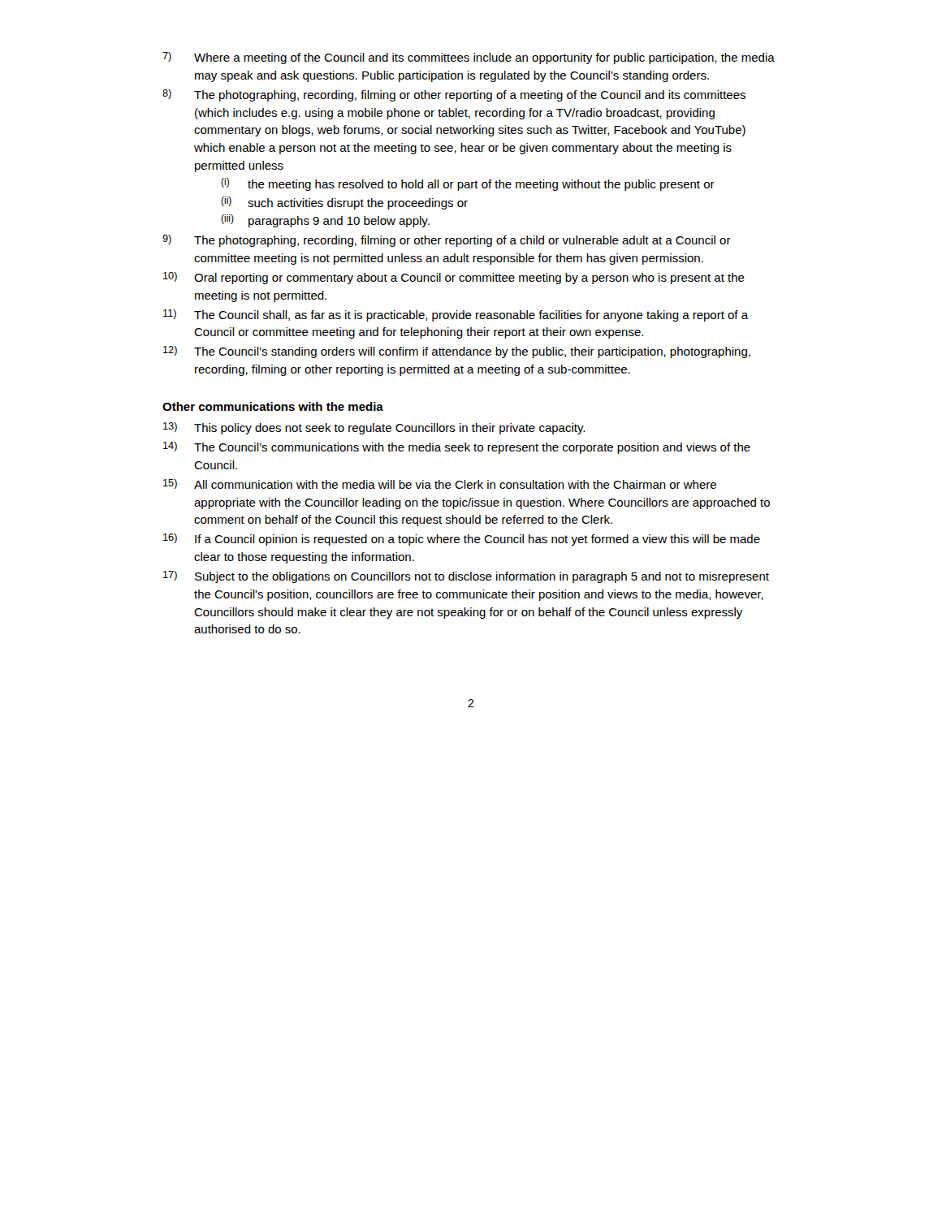7) Where a meeting of the Council and its committees include an opportunity for public participation, the media may speak and ask questions. Public participation is regulated by the Council’s standing orders.
8) The photographing, recording, filming or other reporting of a meeting of the Council and its committees (which includes e.g. using a mobile phone or tablet, recording for a TV/radio broadcast, providing commentary on blogs, web forums, or social networking sites such as Twitter, Facebook and YouTube) which enable a person not at the meeting to see, hear or be given commentary about the meeting is permitted unless
(i) the meeting has resolved to hold all or part of the meeting without the public present or
(ii) such activities disrupt the proceedings or
(iii) paragraphs 9 and 10 below apply.
9) The photographing, recording, filming or other reporting of a child or vulnerable adult at a Council or committee meeting is not permitted unless an adult responsible for them has given permission.
10) Oral reporting or commentary about a Council or committee meeting by a person who is present at the meeting is not permitted.
11) The Council shall, as far as it is practicable, provide reasonable facilities for anyone taking a report of a Council or committee meeting and for telephoning their report at their own expense.
12) The Council’s standing orders will confirm if attendance by the public, their participation, photographing, recording, filming or other reporting is permitted at a meeting of a sub-committee.
Other communications with the media
13) This policy does not seek to regulate Councillors in their private capacity.
14) The Council’s communications with the media seek to represent the corporate position and views of the Council.
15) All communication with the media will be via the Clerk in consultation with the Chairman or where appropriate with the Councillor leading on the topic/issue in question. Where Councillors are approached to comment on behalf of the Council this request should be referred to the Clerk.
16) If a Council opinion is requested on a topic where the Council has not yet formed a view this will be made clear to those requesting the information.
17) Subject to the obligations on Councillors not to disclose information in paragraph 5 and not to misrepresent the Council's position, councillors are free to communicate their position and views to the media, however, Councillors should make it clear they are not speaking for or on behalf of the Council unless expressly authorised to do so.
2